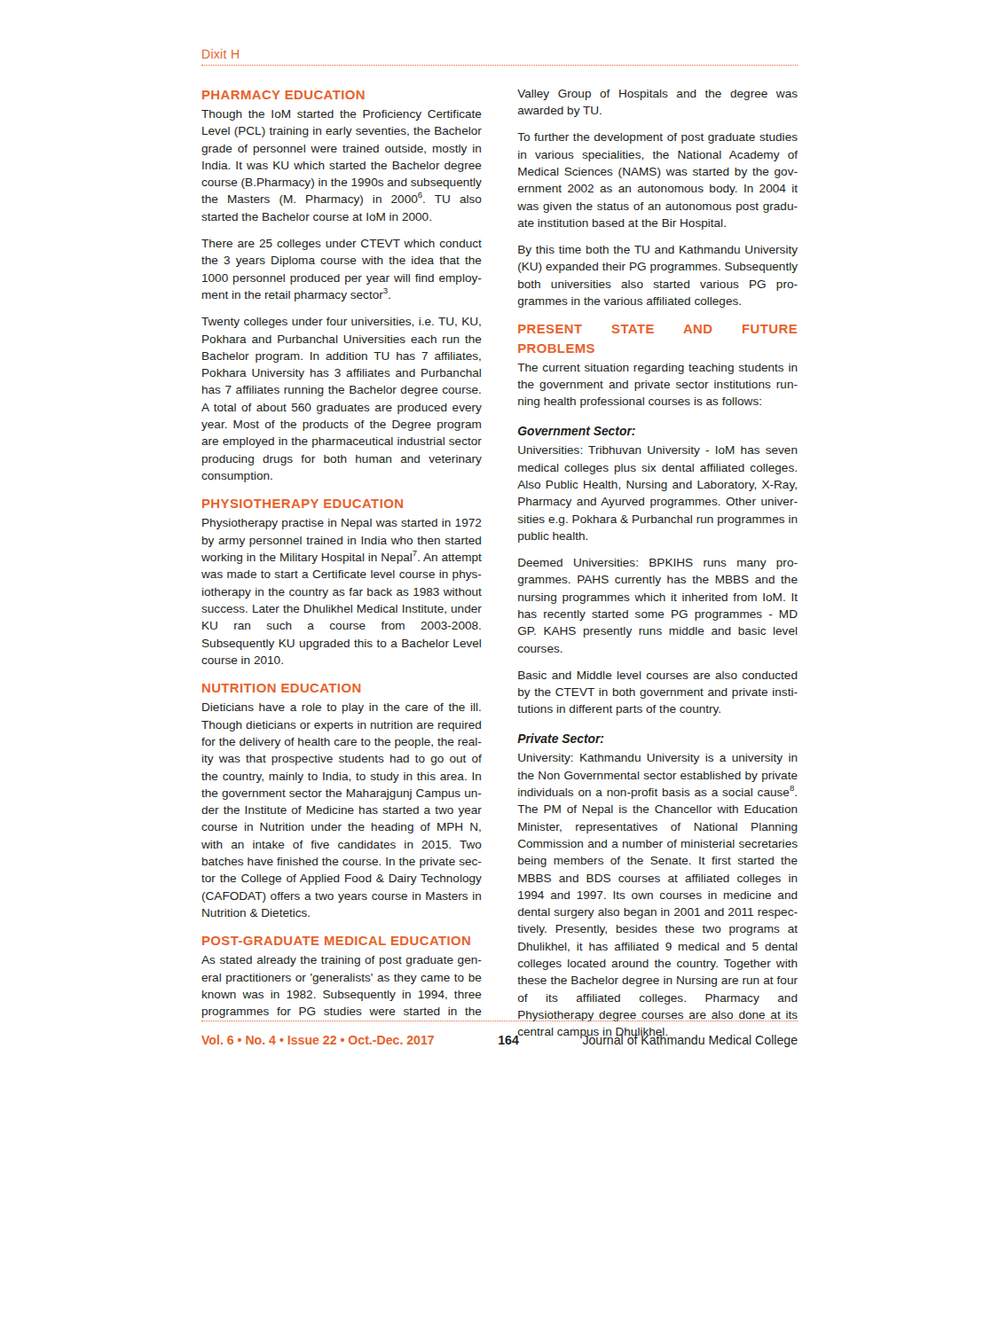Dixit H
Pharmacy Education
Though the IoM started the Proficiency Certificate Level (PCL) training in early seventies, the Bachelor grade of personnel were trained outside, mostly in India. It was KU which started the Bachelor degree course (B.Pharmacy) in the 1990s and subsequently the Masters (M. Pharmacy) in 20006. TU also started the Bachelor course at IoM in 2000.
There are 25 colleges under CTEVT which conduct the 3 years Diploma course with the idea that the 1000 personnel produced per year will find employment in the retail pharmacy sector3.
Twenty colleges under four universities, i.e. TU, KU, Pokhara and Purbanchal Universities each run the Bachelor program. In addition TU has 7 affiliates, Pokhara University has 3 affiliates and Purbanchal has 7 affiliates running the Bachelor degree course. A total of about 560 graduates are produced every year. Most of the products of the Degree program are employed in the pharmaceutical industrial sector producing drugs for both human and veterinary consumption.
Physiotherapy Education
Physiotherapy practise in Nepal was started in 1972 by army personnel trained in India who then started working in the Military Hospital in Nepal7. An attempt was made to start a Certificate level course in physiotherapy in the country as far back as 1983 without success. Later the Dhulikhel Medical Institute, under KU ran such a course from 2003-2008. Subsequently KU upgraded this to a Bachelor Level course in 2010.
Nutrition Education
Dieticians have a role to play in the care of the ill. Though dieticians or experts in nutrition are required for the delivery of health care to the people, the reality was that prospective students had to go out of the country, mainly to India, to study in this area. In the government sector the Maharajgunj Campus under the Institute of Medicine has started a two year course in Nutrition under the heading of MPH N, with an intake of five candidates in 2015. Two batches have finished the course. In the private sector the College of Applied Food & Dairy Technology (CAFODAT) offers a two years course in Masters in Nutrition & Dietetics.
Post-Graduate Medical Education
As stated already the training of post graduate general practitioners or 'generalists' as they came to be known was in 1982. Subsequently in 1994, three programmes for PG studies were started in the Valley Group of Hospitals and the degree was awarded by TU.
To further the development of post graduate studies in various specialities, the National Academy of Medical Sciences (NAMS) was started by the government 2002 as an autonomous body. In 2004 it was given the status of an autonomous post graduate institution based at the Bir Hospital.
By this time both the TU and Kathmandu University (KU) expanded their PG programmes. Subsequently both universities also started various PG programmes in the various affiliated colleges.
Present State and Future Problems
The current situation regarding teaching students in the government and private sector institutions running health professional courses is as follows:
Government Sector:
Universities: Tribhuvan University - IoM has seven medical colleges plus six dental affiliated colleges. Also Public Health, Nursing and Laboratory, X-Ray, Pharmacy and Ayurved programmes. Other universities e.g. Pokhara & Purbanchal run programmes in public health.
Deemed Universities: BPKIHS runs many programmes. PAHS currently has the MBBS and the nursing programmes which it inherited from IoM. It has recently started some PG programmes - MD GP. KAHS presently runs middle and basic level courses.
Basic and Middle level courses are also conducted by the CTEVT in both government and private institutions in different parts of the country.
Private Sector:
University: Kathmandu University is a university in the Non Governmental sector established by private individuals on a non-profit basis as a social cause8. The PM of Nepal is the Chancellor with Education Minister, representatives of National Planning Commission and a number of ministerial secretaries being members of the Senate. It first started the MBBS and BDS courses at affiliated colleges in 1994 and 1997. Its own courses in medicine and dental surgery also began in 2001 and 2011 respectively. Presently, besides these two programs at Dhulikhel, it has affiliated 9 medical and 5 dental colleges located around the country. Together with these the Bachelor degree in Nursing are run at four of its affiliated colleges. Pharmacy and Physiotherapy degree courses are also done at its central campus in Dhulikhel.
Vol. 6 • No. 4 • Issue 22 • Oct.-Dec. 2017
164
Journal of Kathmandu Medical College